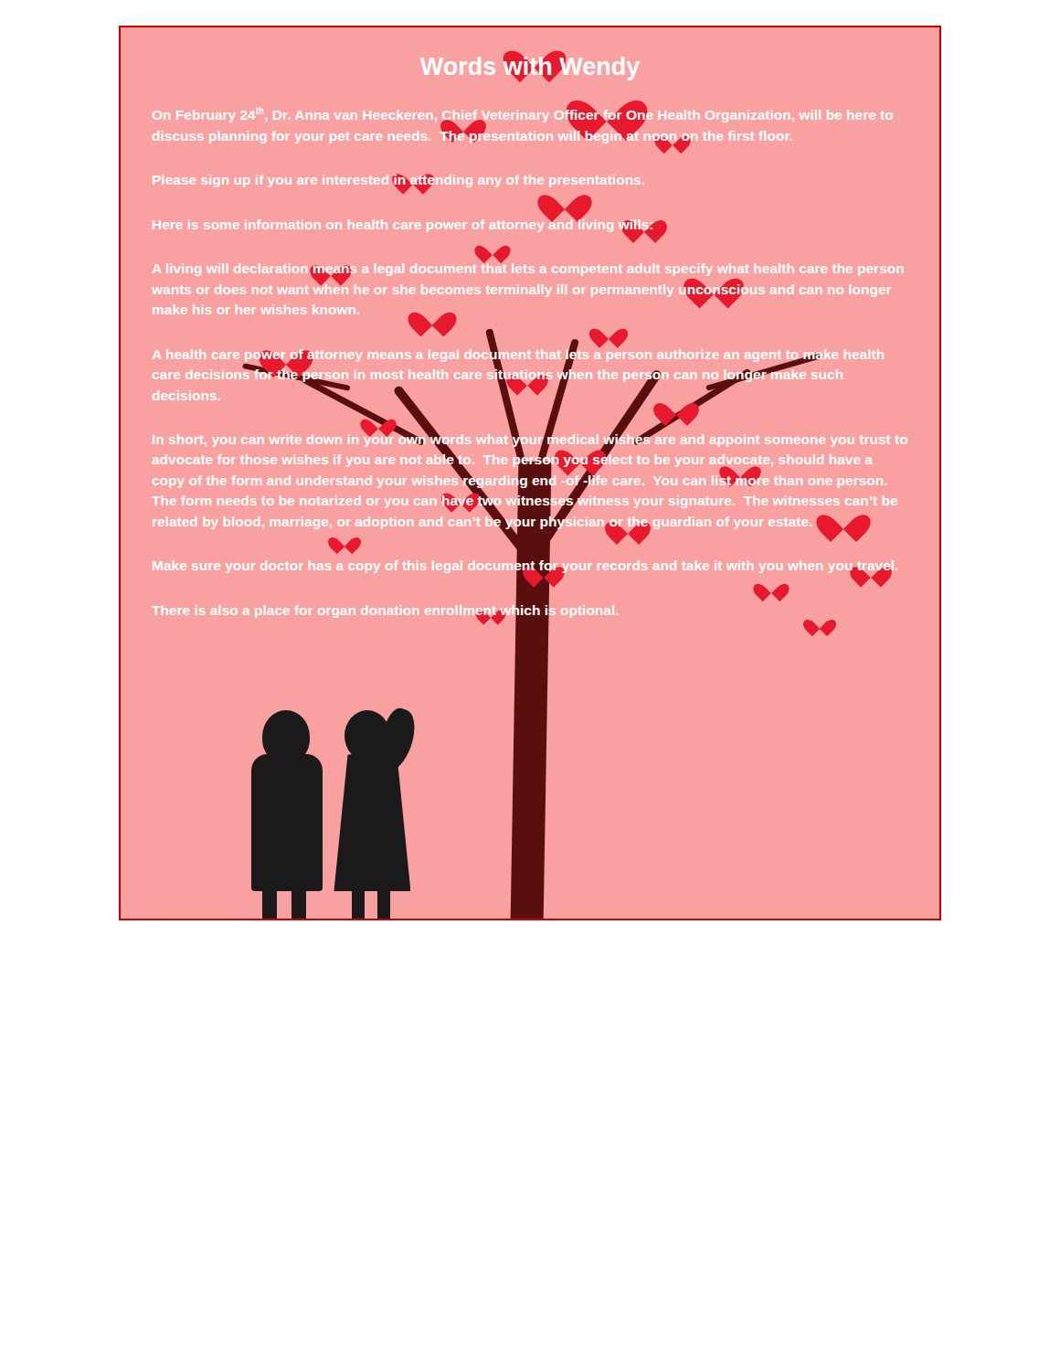Words with Wendy
On February 24th, Dr. Anna van Heeckeren, Chief Veterinary Officer for One Health Organization, will be here to discuss planning for your pet care needs. The presentation will begin at noon on the first floor.
Please sign up if you are interested in attending any of the presentations.
Here is some information on health care power of attorney and living wills:
A living will declaration means a legal document that lets a competent adult specify what health care the person wants or does not want when he or she becomes terminally ill or permanently unconscious and can no longer make his or her wishes known.
A health care power of attorney means a legal document that lets a person authorize an agent to make health care decisions for the person in most health care situations when the person can no longer make such decisions.
In short, you can write down in your own words what your medical wishes are and appoint someone you trust to advocate for those wishes if you are not able to. The person you select to be your advocate, should have a copy of the form and understand your wishes regarding end -of -life care. You can list more than one person. The form needs to be notarized or you can have two witnesses witness your signature. The witnesses can’t be related by blood, marriage, or adoption and can’t be your physician or the guardian of your estate.
Make sure your doctor has a copy of this legal document for your records and take it with you when you travel.
There is also a place for organ donation enrollment which is optional.